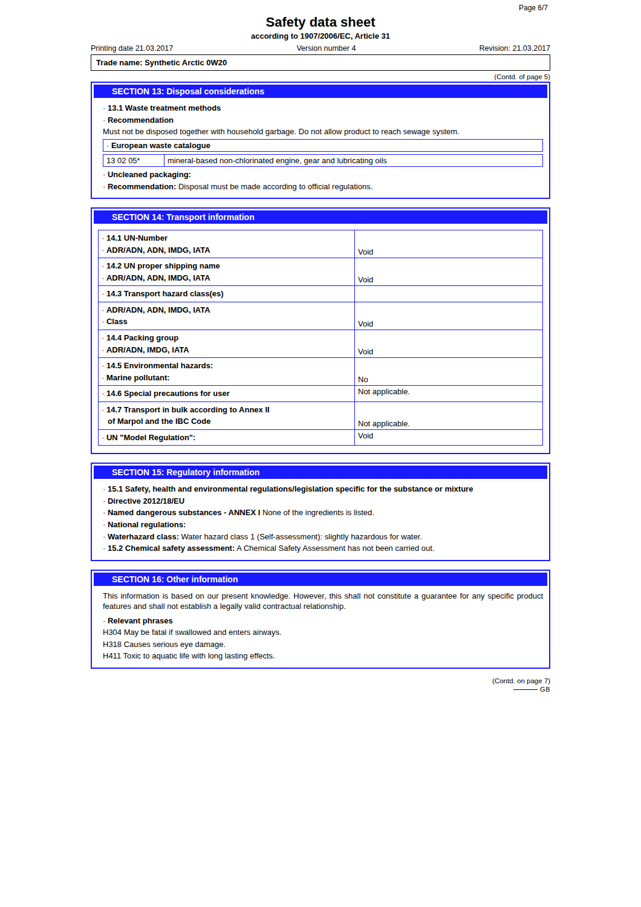Page 6/7
Safety data sheet
according to 1907/2006/EC, Article 31
Printing date 21.03.2017 Version number 4 Revision: 21.03.2017
Trade name: Synthetic Arctic 0W20
(Contd. of page 5)
SECTION 13: Disposal considerations
13.1 Waste treatment methods
Recommendation
Must not be disposed together with household garbage. Do not allow product to reach sewage system.
European waste catalogue
| 13 02 05* | mineral-based non-chlorinated engine, gear and lubricating oils |
Uncleaned packaging:
Recommendation: Disposal must be made according to official regulations.
SECTION 14: Transport information
| 14.1 UN-Number ADR/ADN, ADN, IMDG, IATA | Void |
| 14.2 UN proper shipping name ADR/ADN, ADN, IMDG, IATA | Void |
| 14.3 Transport hazard class(es) | |
| ADR/ADN, ADN, IMDG, IATA Class | Void |
| 14.4 Packing group ADR/ADN, IMDG, IATA | Void |
| 14.5 Environmental hazards: Marine pollutant: | No |
| 14.6 Special precautions for user | Not applicable. |
| 14.7 Transport in bulk according to Annex II of Marpol and the IBC Code | Not applicable. |
| UN "Model Regulation": | Void |
SECTION 15: Regulatory information
15.1 Safety, health and environmental regulations/legislation specific for the substance or mixture
Directive 2012/18/EU
Named dangerous substances - ANNEX I None of the ingredients is listed.
National regulations:
Waterhazard class: Water hazard class 1 (Self-assessment): slightly hazardous for water.
15.2 Chemical safety assessment: A Chemical Safety Assessment has not been carried out.
SECTION 16: Other information
This information is based on our present knowledge. However, this shall not constitute a guarantee for any specific product features and shall not establish a legally valid contractual relationship.
Relevant phrases
H304 May be fatal if swallowed and enters airways.
H318 Causes serious eye damage.
H411 Toxic to aquatic life with long lasting effects.
(Contd. on page 7) GB